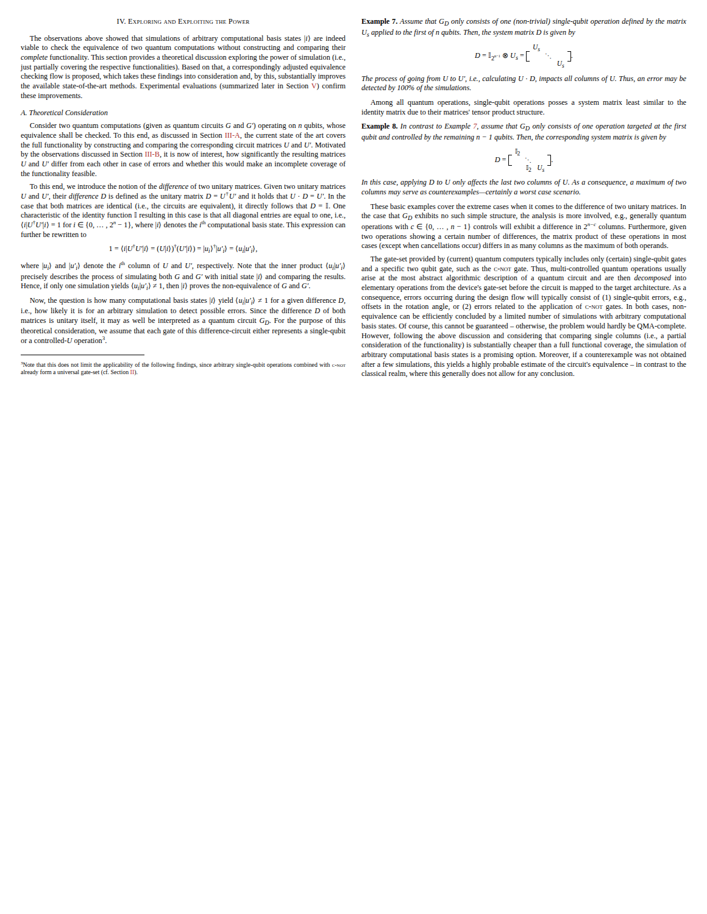IV. Exploring and Exploiting the Power
The observations above showed that simulations of arbitrary computational basis states |i⟩ are indeed viable to check the equivalence of two quantum computations without constructing and comparing their complete functionality. This section provides a theoretical discussion exploring the power of simulation (i.e., just partially covering the respective functionalities). Based on that, a correspondingly adjusted equivalence checking flow is proposed, which takes these findings into consideration and, by this, substantially improves the available state-of-the-art methods. Experimental evaluations (summarized later in Section V) confirm these improvements.
A. Theoretical Consideration
Consider two quantum computations (given as quantum circuits G and G′) operating on n qubits, whose equivalence shall be checked. To this end, as discussed in Section III-A, the current state of the art covers the full functionality by constructing and comparing the corresponding circuit matrices U and U′. Motivated by the observations discussed in Section III-B, it is now of interest, how significantly the resulting matrices U and U′ differ from each other in case of errors and whether this would make an incomplete coverage of the functionality feasible.
To this end, we introduce the notion of the difference of two unitary matrices. Given two unitary matrices U and U′, their difference D is defined as the unitary matrix D = U†U′ and it holds that U · D = U′. In the case that both matrices are identical (i.e., the circuits are equivalent), it directly follows that D = 𝕀. One characteristic of the identity function 𝕀 resulting in this case is that all diagonal entries are equal to one, i.e., ⟨i|U†U′|i⟩ = 1 for i ∈ {0, … , 2n − 1}, where |i⟩ denotes the ith computational basis state. This expression can further be rewritten to
1 = ⟨i|U†U′|i⟩ = (U|i⟩)†(U′|i⟩) = |ui⟩†|u′i⟩ = ⟨ui|u′i⟩,
where |ui⟩ and |u′i⟩ denote the ith column of U and U′, respectively. Note that the inner product ⟨ui|u′i⟩ precisely describes the process of simulating both G and G′ with initial state |i⟩ and comparing the results. Hence, if only one simulation yields ⟨ui|u′i⟩ ≠ 1, then |i⟩ proves the non-equivalence of G and G′.
Now, the question is how many computational basis states |i⟩ yield ⟨ui|u′i⟩ ≠ 1 for a given difference D, i.e., how likely it is for an arbitrary simulation to detect possible errors. Since the difference D of both matrices is unitary itself, it may as well be interpreted as a quantum circuit GD. For the purpose of this theoretical consideration, we assume that each gate of this difference-circuit either represents a single-qubit or a controlled-U operation3.
3Note that this does not limit the applicability of the following findings, since arbitrary single-qubit operations combined with c-not already form a universal gate-set (cf. Section II).
Example 7. Assume that GD only consists of one (non-trivial) single-qubit operation defined by the matrix Us applied to the first of n qubits. Then, the system matrix D is given by
D = 𝕀2n−1 ⊗ Us =
| U s | | |
| | ⋱ | |
| | | U s |
.
The process of going from U to U′, i.e., calculating U · D, impacts all columns of U. Thus, an error may be detected by 100% of the simulations.
Among all quantum operations, single-qubit operations posses a system matrix least similar to the identity matrix due to their matrices' tensor product structure.
Example 8. In contrast to Example 7, assume that GD only consists of one operation targeted at the first qubit and controlled by the remaining n − 1 qubits. Then, the corresponding system matrix is given by
D =
| 𝕀 2 | | |
| | ⋱ | |
| | 𝕀 2 | U s |
.
In this case, applying D to U only affects the last two columns of U. As a consequence, a maximum of two columns may serve as counterexamples—certainly a worst case scenario.
These basic examples cover the extreme cases when it comes to the difference of two unitary matrices. In the case that GD exhibits no such simple structure, the analysis is more involved, e.g., generally quantum operations with c ∈ {0, … , n − 1} controls will exhibit a difference in 2n−c columns. Furthermore, given two operations showing a certain number of differences, the matrix product of these operations in most cases (except when cancellations occur) differs in as many columns as the maximum of both operands.
The gate-set provided by (current) quantum computers typically includes only (certain) single-qubit gates and a specific two qubit gate, such as the c-not gate. Thus, multi-controlled quantum operations usually arise at the most abstract algorithmic description of a quantum circuit and are then decomposed into elementary operations from the device's gate-set before the circuit is mapped to the target architecture. As a consequence, errors occurring during the design flow will typically consist of (1) single-qubit errors, e.g., offsets in the rotation angle, or (2) errors related to the application of c-not gates. In both cases, non-equivalence can be efficiently concluded by a limited number of simulations with arbitrary computational basis states. Of course, this cannot be guaranteed – otherwise, the problem would hardly be QMA-complete. However, following the above discussion and considering that comparing single columns (i.e., a partial consideration of the functionality) is substantially cheaper than a full functional coverage, the simulation of arbitrary computational basis states is a promising option. Moreover, if a counterexample was not obtained after a few simulations, this yields a highly probable estimate of the circuit's equivalence – in contrast to the classical realm, where this generally does not allow for any conclusion.